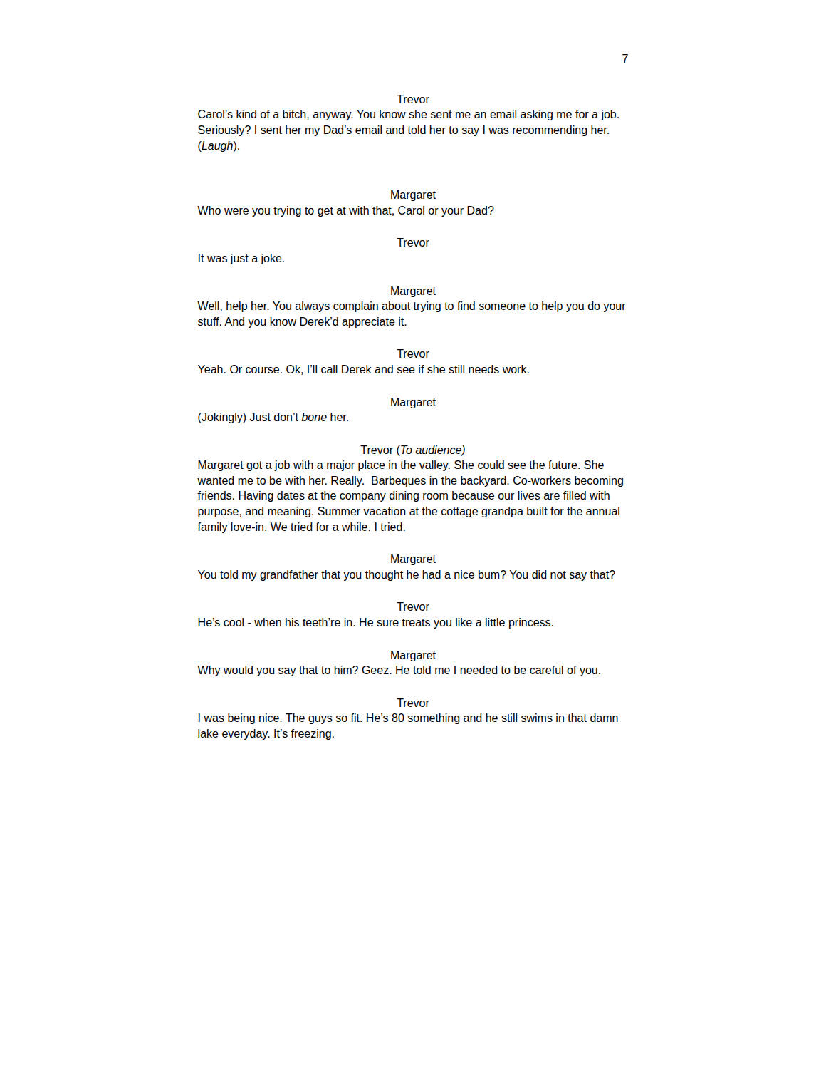7
Trevor
Carol’s kind of a bitch, anyway. You know she sent me an email asking me for a job. Seriously? I sent her my Dad’s email and told her to say I was recommending her. (Laugh).
Margaret
Who were you trying to get at with that, Carol or your Dad?
Trevor
It was just a joke.
Margaret
Well, help her. You always complain about trying to find someone to help you do your stuff. And you know Derek’d appreciate it.
Trevor
Yeah. Or course. Ok, I’ll call Derek and see if she still needs work.
Margaret
(Jokingly) Just don’t bone her.
Trevor (To audience)
Margaret got a job with a major place in the valley. She could see the future. She wanted me to be with her. Really. Barbeques in the backyard. Co-workers becoming friends. Having dates at the company dining room because our lives are filled with purpose, and meaning. Summer vacation at the cottage grandpa built for the annual family love-in. We tried for a while. I tried.
Margaret
You told my grandfather that you thought he had a nice bum? You did not say that?
Trevor
He’s cool - when his teeth’re in. He sure treats you like a little princess.
Margaret
Why would you say that to him? Geez. He told me I needed to be careful of you.
Trevor
I was being nice. The guys so fit. He’s 80 something and he still swims in that damn lake everyday. It’s freezing.